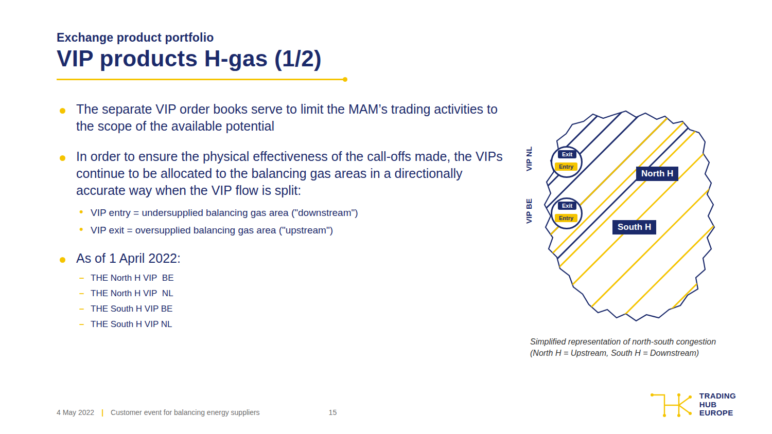Exchange product portfolio
VIP products H-gas (1/2)
The separate VIP order books serve to limit the MAM’s trading activities to the scope of the available potential
In order to ensure the physical effectiveness of the call-offs made, the VIPs continue to be allocated to the balancing gas areas in a directionally accurate way when the VIP flow is split:
VIP entry = undersupplied balancing gas area ("downstream")
VIP exit = oversupplied balancing gas area ("upstream")
As of 1 April 2022:
THE North H VIP BE
THE North H VIP NL
THE South H VIP BE
THE South H VIP NL
VIP NL Exit Entry VIP BE Exit Entry North H South H
Simplified representation of north-south congestion
(North H = Upstream, South H = Downstream)
4 May 2022 | Customer event for balancing energy suppliers 15
TRADING HUB EUROPE